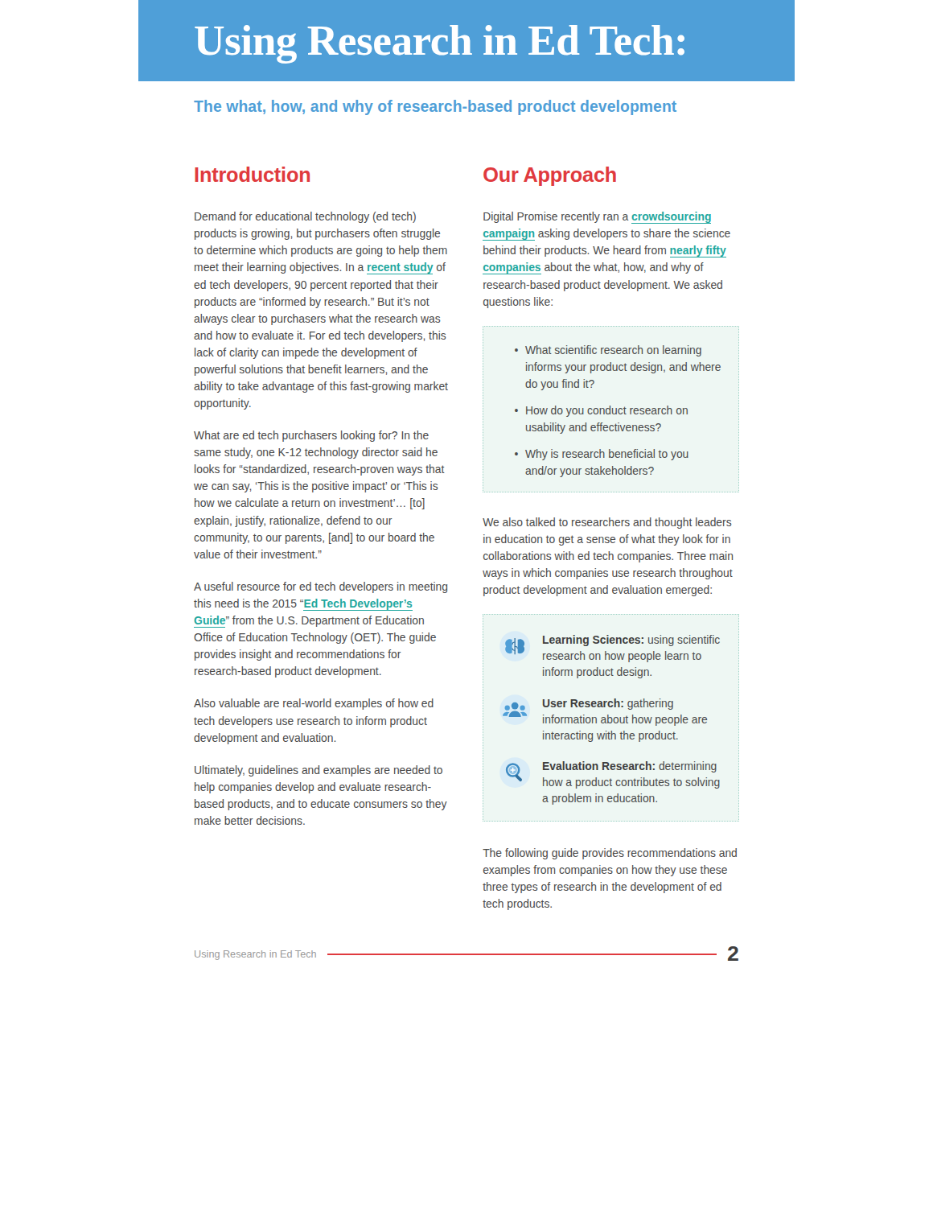Using Research in Ed Tech:
The what, how, and why of research-based product development
Introduction
Demand for educational technology (ed tech) products is growing, but purchasers often struggle to determine which products are going to help them meet their learning objectives. In a recent study of ed tech developers, 90 percent reported that their products are “informed by research.” But it’s not always clear to purchasers what the research was and how to evaluate it. For ed tech developers, this lack of clarity can impede the development of powerful solutions that benefit learners, and the ability to take advantage of this fast-growing market opportunity.
What are ed tech purchasers looking for? In the same study, one K-12 technology director said he looks for “standardized, research-proven ways that we can say, ‘This is the positive impact’ or ‘This is how we calculate a return on investment’… [to] explain, justify, rationalize, defend to our community, to our parents, [and] to our board the value of their investment.”
A useful resource for ed tech developers in meeting this need is the 2015 “Ed Tech Developer’s Guide” from the U.S. Department of Education Office of Education Technology (OET). The guide provides insight and recommendations for research-based product development.
Also valuable are real-world examples of how ed tech developers use research to inform product development and evaluation.
Ultimately, guidelines and examples are needed to help companies develop and evaluate research-based products, and to educate consumers so they make better decisions.
Our Approach
Digital Promise recently ran a crowdsourcing campaign asking developers to share the science behind their products. We heard from nearly fifty companies about the what, how, and why of research-based product development. We asked questions like:
What scientific research on learning informs your product design, and where do you find it?
How do you conduct research on usability and effectiveness?
Why is research beneficial to you and/or your stakeholders?
We also talked to researchers and thought leaders in education to get a sense of what they look for in collaborations with ed tech companies. Three main ways in which companies use research throughout product development and evaluation emerged:
Learning Sciences: using scientific research on how people learn to inform product design.
User Research: gathering information about how people are interacting with the product.
Evaluation Research: determining how a product contributes to solving a problem in education.
The following guide provides recommendations and examples from companies on how they use these three types of research in the development of ed tech products.
Using Research in Ed Tech
2